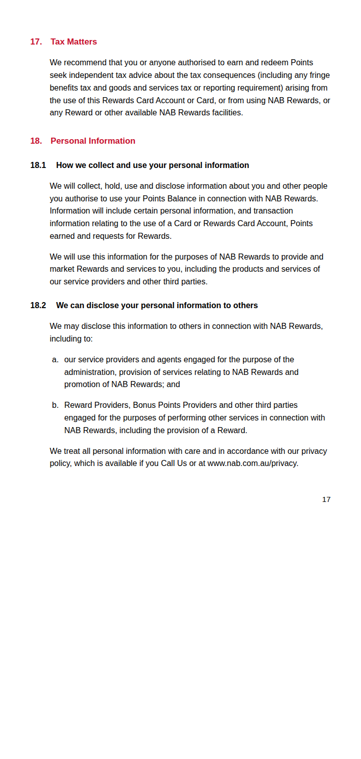17. Tax Matters
We recommend that you or anyone authorised to earn and redeem Points seek independent tax advice about the tax consequences (including any fringe benefits tax and goods and services tax or reporting requirement) arising from the use of this Rewards Card Account or Card, or from using NAB Rewards, or any Reward or other available NAB Rewards facilities.
18. Personal Information
18.1 How we collect and use your personal information
We will collect, hold, use and disclose information about you and other people you authorise to use your Points Balance in connection with NAB Rewards. Information will include certain personal information, and transaction information relating to the use of a Card or Rewards Card Account, Points earned and requests for Rewards.
We will use this information for the purposes of NAB Rewards to provide and market Rewards and services to you, including the products and services of our service providers and other third parties.
18.2 We can disclose your personal information to others
We may disclose this information to others in connection with NAB Rewards, including to:
our service providers and agents engaged for the purpose of the administration, provision of services relating to NAB Rewards and promotion of NAB Rewards; and
Reward Providers, Bonus Points Providers and other third parties engaged for the purposes of performing other services in connection with NAB Rewards, including the provision of a Reward.
We treat all personal information with care and in accordance with our privacy policy, which is available if you Call Us or at www.nab.com.au/privacy.
17